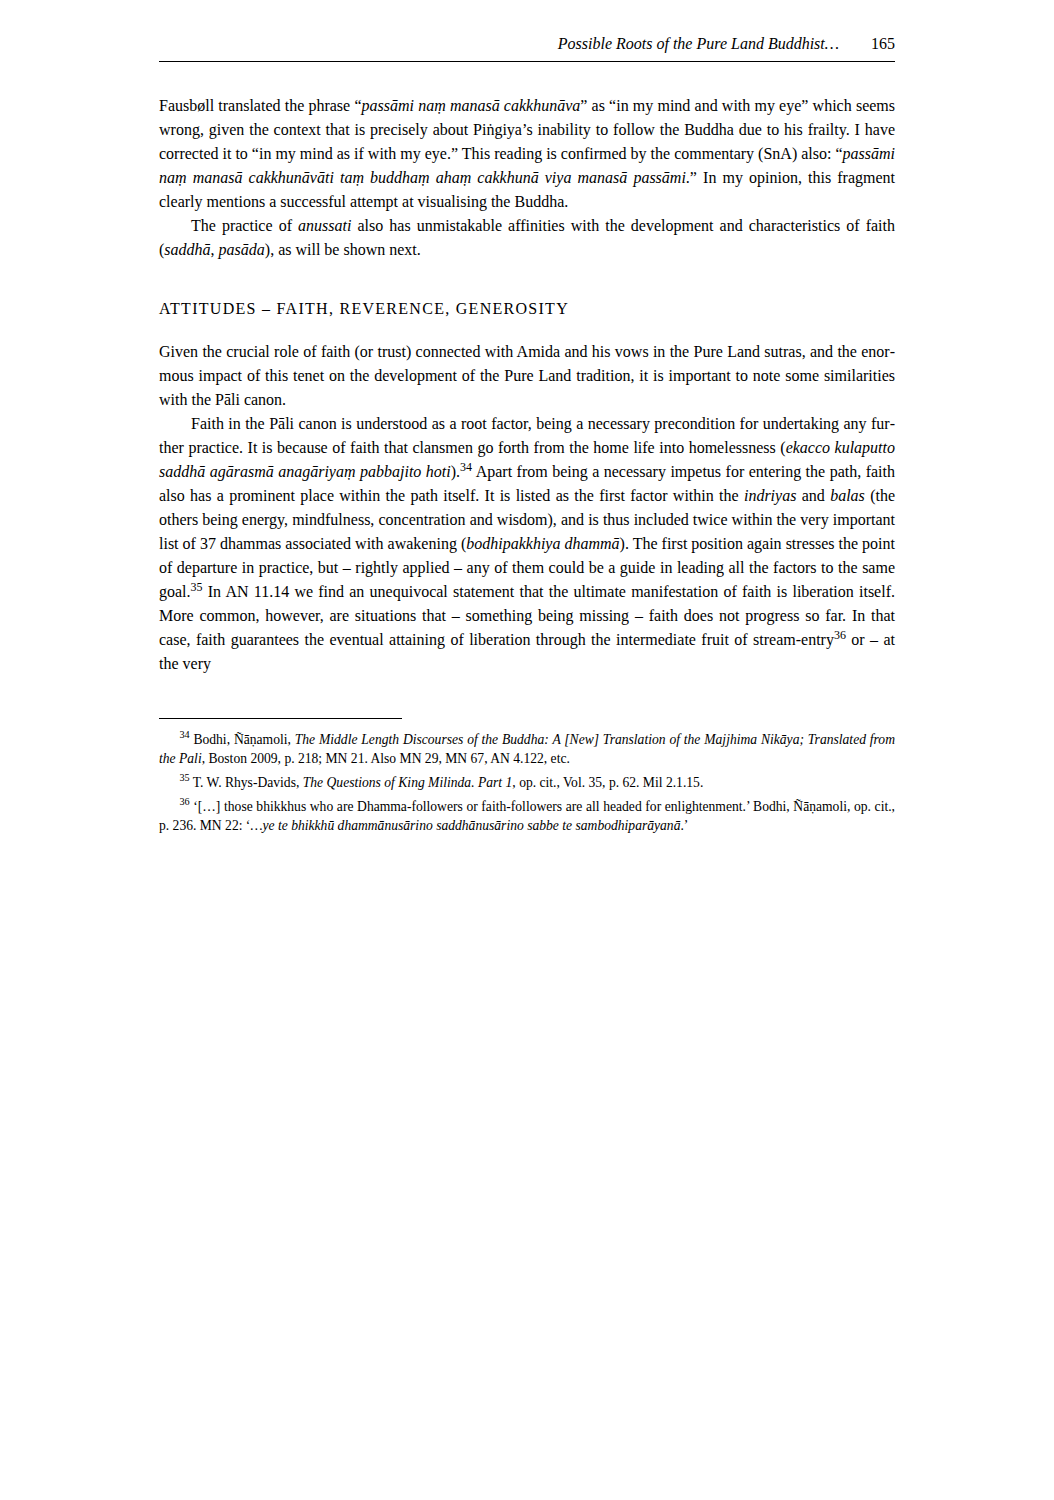Possible Roots of the Pure Land Buddhist… 165
Fausbøll translated the phrase “passāmi naṃ manasā cakkhunāva” as “in my mind and with my eye” which seems wrong, given the context that is precisely about Piṅgiya’s inability to follow the Buddha due to his frailty. I have corrected it to “in my mind as if with my eye.” This reading is confirmed by the commentary (SnA) also: “passāmi naṃ manasā cakkhunāvāti taṃ buddhaṃ ahaṃ cakkhunā viya manasā passāmi.” In my opinion, this fragment clearly mentions a successful attempt at visualising the Buddha.
The practice of anussati also has unmistakable affinities with the development and characteristics of faith (saddhā, pasāda), as will be shown next.
Attitudes – Faith, Reverence, Generosity
Given the crucial role of faith (or trust) connected with Amida and his vows in the Pure Land sutras, and the enormous impact of this tenet on the development of the Pure Land tradition, it is important to note some similarities with the Pāli canon.
Faith in the Pāli canon is understood as a root factor, being a necessary precondition for undertaking any further practice. It is because of faith that clansmen go forth from the home life into homelessness (ekacco kulaputto saddhā agārasmā anagāriyaṃ pabbajito hoti).34 Apart from being a necessary impetus for entering the path, faith also has a prominent place within the path itself. It is listed as the first factor within the indriyas and balas (the others being energy, mindfulness, concentration and wisdom), and is thus included twice within the very important list of 37 dhammas associated with awakening (bodhipakkhiya dhammā). The first position again stresses the point of departure in practice, but – rightly applied – any of them could be a guide in leading all the factors to the same goal.35 In AN 11.14 we find an unequivocal statement that the ultimate manifestation of faith is liberation itself. More common, however, are situations that – something being missing – faith does not progress so far. In that case, faith guarantees the eventual attaining of liberation through the intermediate fruit of stream-entry36 or – at the very
34 Bodhi, Ñāṇamoli, The Middle Length Discourses of the Buddha: A [New] Translation of the Majjhima Nikāya; Translated from the Pali, Boston 2009, p. 218; MN 21. Also MN 29, MN 67, AN 4.122, etc.
35 T. W. Rhys-Davids, The Questions of King Milinda. Part 1, op. cit., Vol. 35, p. 62. Mil 2.1.15.
36 ‘[…] those bhikkhus who are Dhamma-followers or faith-followers are all headed for enlightenment.’ Bodhi, Ñāṇamoli, op. cit., p. 236. MN 22: ‘…ye te bhikkhū dhammānusārino saddhānusārino sabbe te sambodhiparāyanā.’